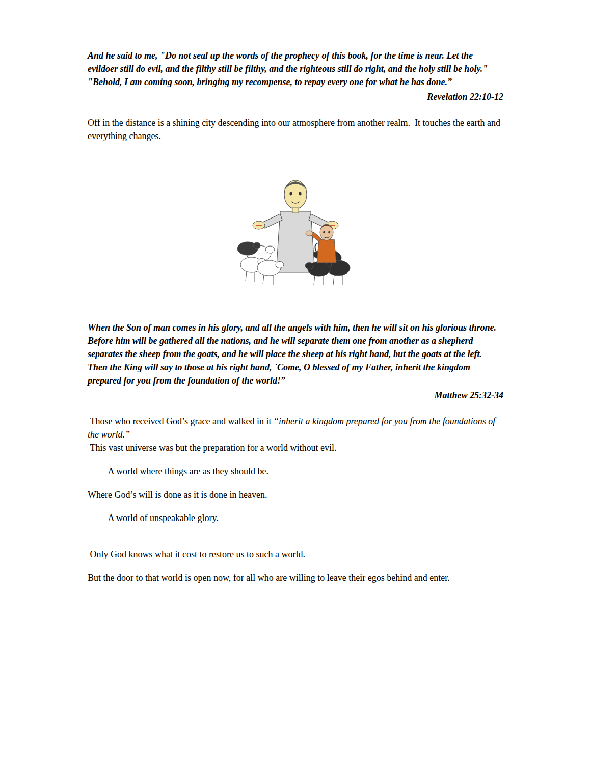And he said to me, "Do not seal up the words of the prophecy of this book, for the time is near. Let the evildoer still do evil, and the filthy still be filthy, and the righteous still do right, and the holy still be holy." "Behold, I am coming soon, bringing my recompense, to repay every one for what he has done.”
Revelation 22:10-12
Off in the distance is a shining city descending into our atmosphere from another realm. It touches the earth and everything changes.
When the Son of man comes in his glory, and all the angels with him, then he will sit on his glorious throne. Before him will be gathered all the nations, and he will separate them one from another as a shepherd separates the sheep from the goats, and he will place the sheep at his right hand, but the goats at the left. Then the King will say to those at his right hand, `Come, O blessed of my Father, inherit the kingdom prepared for you from the foundation of the world!”
Matthew 25:32-34
Those who received God’s grace and walked in it “inherit a kingdom prepared for you from the foundations of the world.”
This vast universe was but the preparation for a world without evil.
A world where things are as they should be.
Where God’s will is done as it is done in heaven.
A world of unspeakable glory.
Only God knows what it cost to restore us to such a world.
But the door to that world is open now, for all who are willing to leave their egos behind and enter.